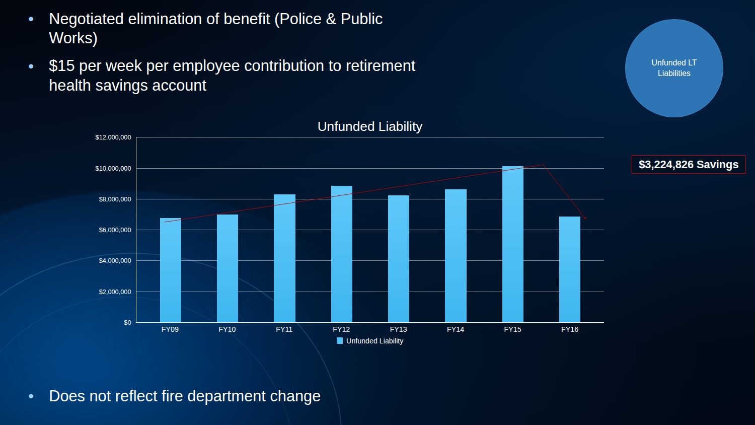Negotiated elimination of benefit (Police & Public Works)
$15 per week per employee contribution to retirement health savings account
Unfunded LT
Liabilities
$3,224,826 Savings
Unfunded Liability
$12,000,000 $10,000,000 $8,000,000 $6,000,000 $4,000,000 $2,000,000 $0
FY09 FY10 FY11 FY12 FY13 FY14 FY15 FY16
Unfunded Liability
Does not reflect fire department change